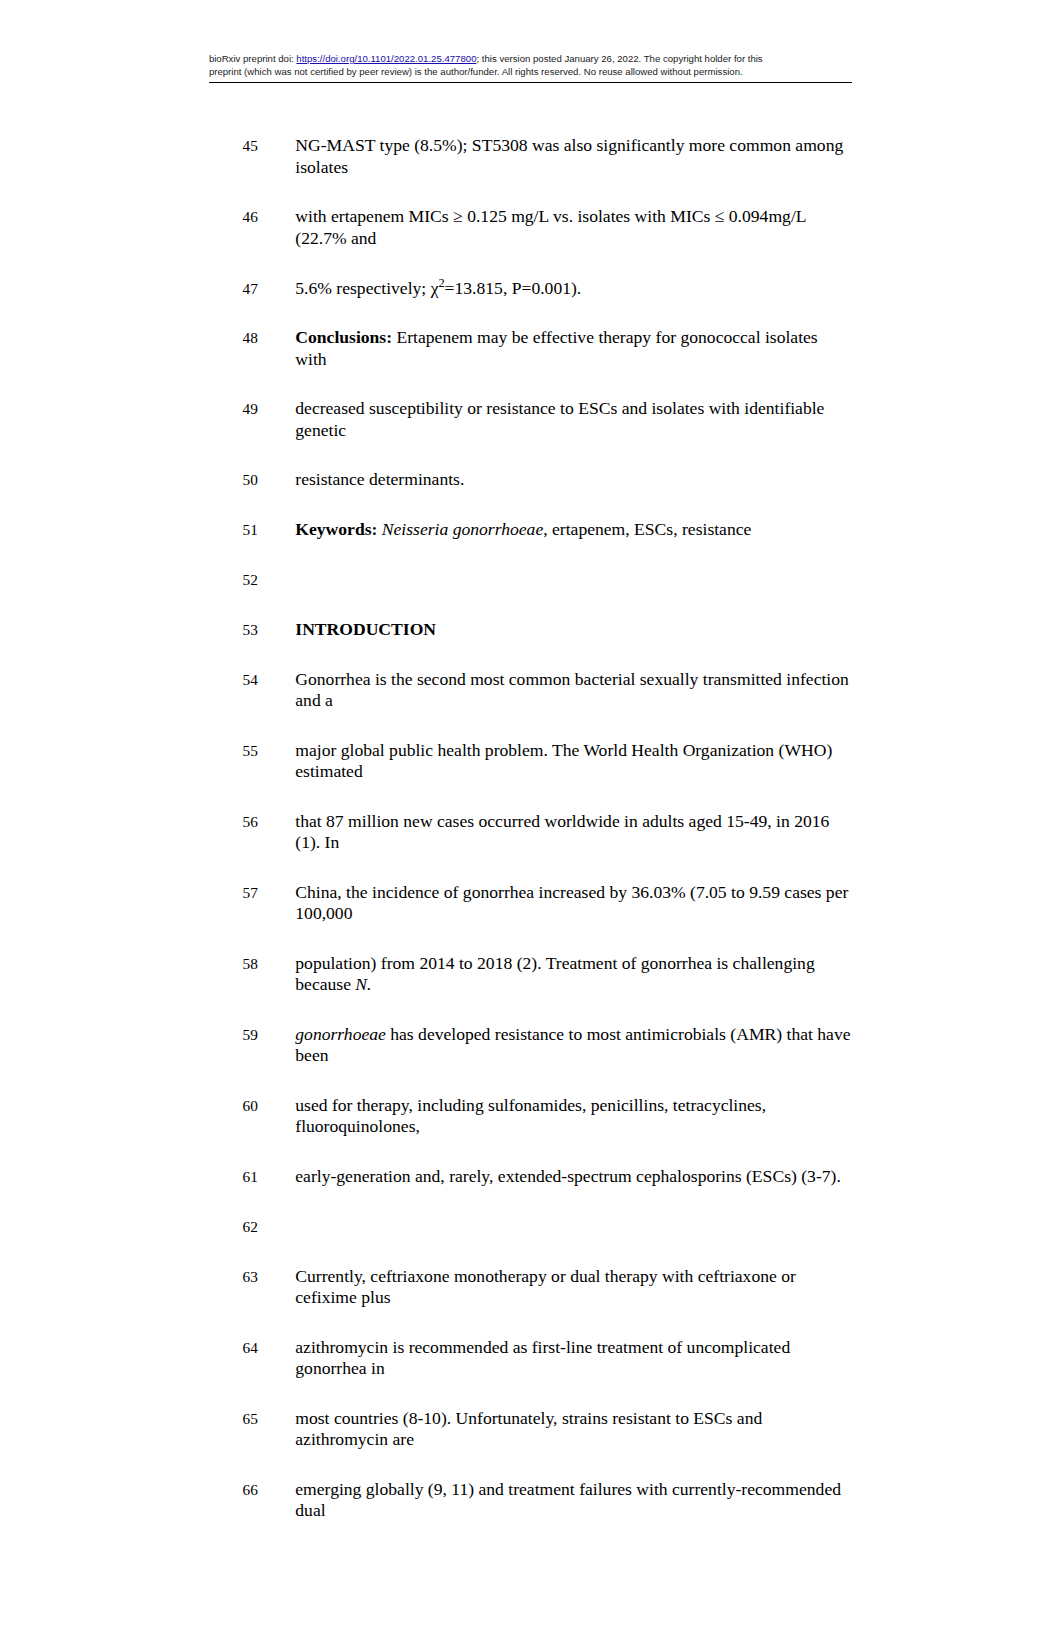bioRxiv preprint doi: https://doi.org/10.1101/2022.01.25.477800; this version posted January 26, 2022. The copyright holder for this
preprint (which was not certified by peer review) is the author/funder. All rights reserved. No reuse allowed without permission.
45
NG-MAST type (8.5%); ST5308 was also significantly more common among isolates
46
with ertapenem MICs ≥ 0.125 mg/L vs. isolates with MICs ≤ 0.094mg/L (22.7% and
47
5.6% respectively; χ2=13.815, P=0.001).
48
Conclusions: Ertapenem may be effective therapy for gonococcal isolates with
49
decreased susceptibility or resistance to ESCs and isolates with identifiable genetic
50
resistance determinants.
51
Keywords: Neisseria gonorrhoeae, ertapenem, ESCs, resistance
52
53
INTRODUCTION
54
Gonorrhea is the second most common bacterial sexually transmitted infection and a
55
major global public health problem. The World Health Organization (WHO) estimated
56
that 87 million new cases occurred worldwide in adults aged 15-49, in 2016 (1). In
57
China, the incidence of gonorrhea increased by 36.03% (7.05 to 9.59 cases per 100,000
58
population) from 2014 to 2018 (2). Treatment of gonorrhea is challenging because N.
59
gonorrhoeae has developed resistance to most antimicrobials (AMR) that have been
60
used for therapy, including sulfonamides, penicillins, tetracyclines, fluoroquinolones,
61
early-generation and, rarely, extended-spectrum cephalosporins (ESCs) (3-7).
62
63
Currently, ceftriaxone monotherapy or dual therapy with ceftriaxone or cefixime plus
64
azithromycin is recommended as first-line treatment of uncomplicated gonorrhea in
65
most countries (8-10). Unfortunately, strains resistant to ESCs and azithromycin are
66
emerging globally (9, 11) and treatment failures with currently-recommended dual